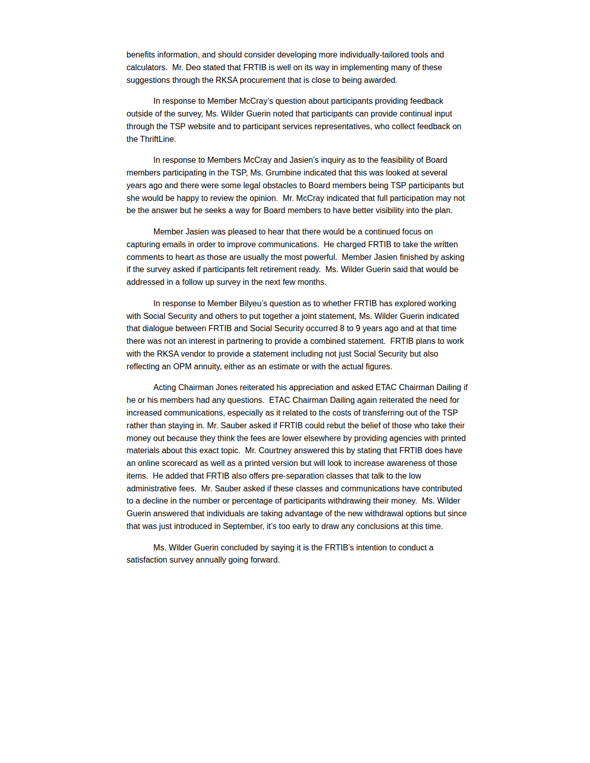benefits information, and should consider developing more individually-tailored tools and calculators. Mr. Deo stated that FRTIB is well on its way in implementing many of these suggestions through the RKSA procurement that is close to being awarded.
In response to Member McCray’s question about participants providing feedback outside of the survey, Ms. Wilder Guerin noted that participants can provide continual input through the TSP website and to participant services representatives, who collect feedback on the ThriftLine.
In response to Members McCray and Jasien’s inquiry as to the feasibility of Board members participating in the TSP, Ms. Grumbine indicated that this was looked at several years ago and there were some legal obstacles to Board members being TSP participants but she would be happy to review the opinion. Mr. McCray indicated that full participation may not be the answer but he seeks a way for Board members to have better visibility into the plan.
Member Jasien was pleased to hear that there would be a continued focus on capturing emails in order to improve communications. He charged FRTIB to take the written comments to heart as those are usually the most powerful. Member Jasien finished by asking if the survey asked if participants felt retirement ready. Ms. Wilder Guerin said that would be addressed in a follow up survey in the next few months.
In response to Member Bilyeu’s question as to whether FRTIB has explored working with Social Security and others to put together a joint statement, Ms. Wilder Guerin indicated that dialogue between FRTIB and Social Security occurred 8 to 9 years ago and at that time there was not an interest in partnering to provide a combined statement. FRTIB plans to work with the RKSA vendor to provide a statement including not just Social Security but also reflecting an OPM annuity, either as an estimate or with the actual figures.
Acting Chairman Jones reiterated his appreciation and asked ETAC Chairman Dailing if he or his members had any questions. ETAC Chairman Dailing again reiterated the need for increased communications, especially as it related to the costs of transferring out of the TSP rather than staying in. Mr. Sauber asked if FRTIB could rebut the belief of those who take their money out because they think the fees are lower elsewhere by providing agencies with printed materials about this exact topic. Mr. Courtney answered this by stating that FRTIB does have an online scorecard as well as a printed version but will look to increase awareness of those items. He added that FRTIB also offers pre-separation classes that talk to the low administrative fees. Mr. Sauber asked if these classes and communications have contributed to a decline in the number or percentage of participants withdrawing their money. Ms. Wilder Guerin answered that individuals are taking advantage of the new withdrawal options but since that was just introduced in September, it’s too early to draw any conclusions at this time.
Ms. Wilder Guerin concluded by saying it is the FRTIB’s intention to conduct a satisfaction survey annually going forward.